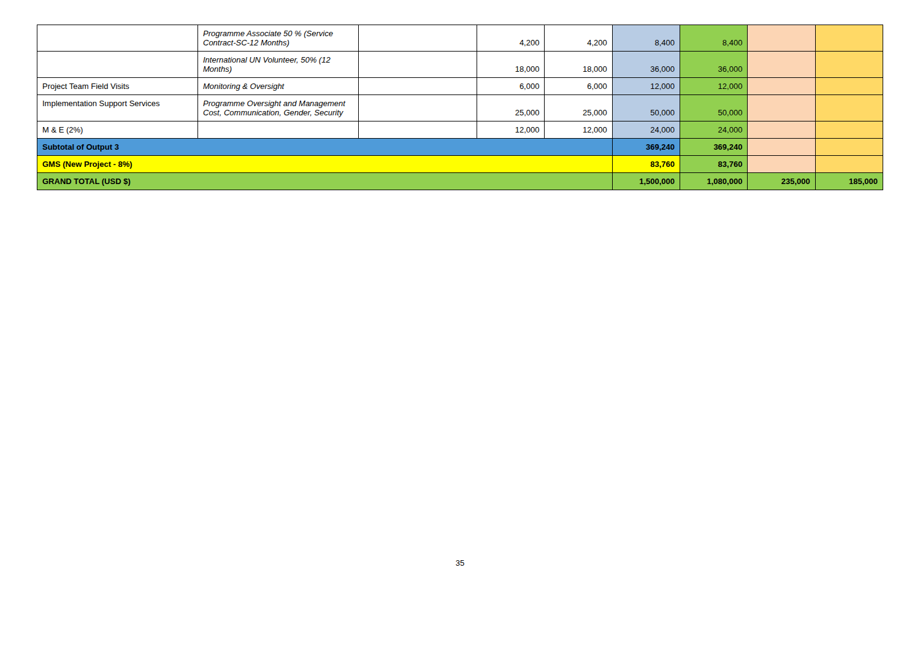| | Programme Associate 50 % (Service Contract-SC-12 Months) | | 4,200 | 4,200 | 8,400 | 8,400 | | |
| | International UN Volunteer, 50% (12 Months) | | 18,000 | 18,000 | 36,000 | 36,000 | | |
| Project Team Field Visits | Monitoring & Oversight | | 6,000 | 6,000 | 12,000 | 12,000 | | |
| Implementation Support Services | Programme Oversight and Management Cost, Communication, Gender, Security | | 25,000 | 25,000 | 50,000 | 50,000 | | |
| M & E (2%) | | | 12,000 | 12,000 | 24,000 | 24,000 | | |
| Subtotal of Output 3 | 369,240 | 369,240 | | |
| GMS (New Project - 8%) | 83,760 | 83,760 | | |
| GRAND TOTAL (USD $) | 1,500,000 | 1,080,000 | 235,000 | 185,000 |
35